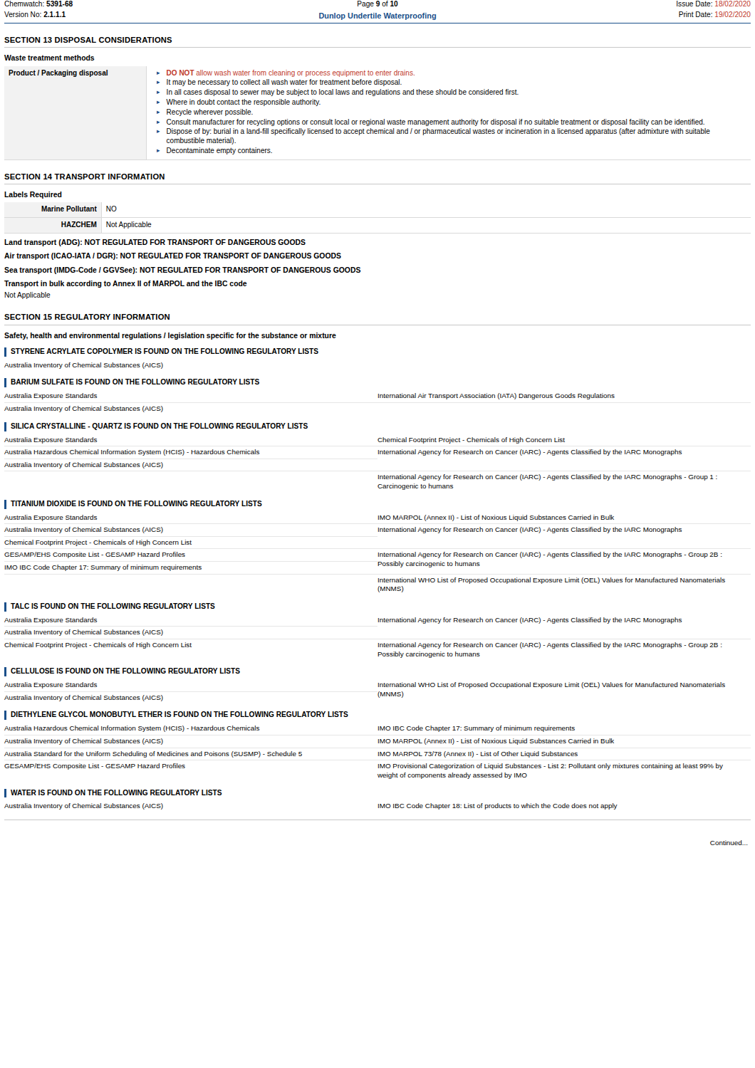Chemwatch: 5391-68
Page 9 of 10
Issue Date: 18/02/2020
Version No: 2.1.1.1
Dunlop Undertile Waterproofing
Print Date: 19/02/2020
SECTION 13 DISPOSAL CONSIDERATIONS
Waste treatment methods
| Product / Packaging disposal | DO NOT allow wash water from cleaning or process equipment to enter drains. It may be necessary to collect all wash water for treatment before disposal. In all cases disposal to sewer may be subject to local laws and regulations and these should be considered first. Where in doubt contact the responsible authority. Recycle wherever possible. Consult manufacturer for recycling options or consult local or regional waste management authority for disposal if no suitable treatment or disposal facility can be identified. Dispose of by: burial in a land-fill specifically licensed to accept chemical and / or pharmaceutical wastes or incineration in a licensed apparatus (after admixture with suitable combustible material). Decontaminate empty containers. |
SECTION 14 TRANSPORT INFORMATION
Labels Required
| Marine Pollutant | NO |
| HAZCHEM | Not Applicable |
Land transport (ADG): NOT REGULATED FOR TRANSPORT OF DANGEROUS GOODS
Air transport (ICAO-IATA / DGR): NOT REGULATED FOR TRANSPORT OF DANGEROUS GOODS
Sea transport (IMDG-Code / GGVSee): NOT REGULATED FOR TRANSPORT OF DANGEROUS GOODS
Transport in bulk according to Annex II of MARPOL and the IBC code
Not Applicable
SECTION 15 REGULATORY INFORMATION
Safety, health and environmental regulations / legislation specific for the substance or mixture
STYRENE ACRYLATE COPOLYMER IS FOUND ON THE FOLLOWING REGULATORY LISTS
| Australia Inventory of Chemical Substances (AICS) | |
BARIUM SULFATE IS FOUND ON THE FOLLOWING REGULATORY LISTS
| Australia Exposure Standards | International Air Transport Association (IATA) Dangerous Goods Regulations |
| Australia Inventory of Chemical Substances (AICS) | |
SILICA CRYSTALLINE - QUARTZ IS FOUND ON THE FOLLOWING REGULATORY LISTS
| Australia Exposure Standards | Chemical Footprint Project - Chemicals of High Concern List |
| Australia Hazardous Chemical Information System (HCIS) - Hazardous Chemicals | International Agency for Research on Cancer (IARC) - Agents Classified by the IARC Monographs |
| Australia Inventory of Chemical Substances (AICS) |
| | International Agency for Research on Cancer (IARC) - Agents Classified by the IARC Monographs - Group 1 : Carcinogenic to humans |
TITANIUM DIOXIDE IS FOUND ON THE FOLLOWING REGULATORY LISTS
| Australia Exposure Standards | IMO MARPOL (Annex II) - List of Noxious Liquid Substances Carried in Bulk |
| Australia Inventory of Chemical Substances (AICS) | International Agency for Research on Cancer (IARC) - Agents Classified by the IARC Monographs |
| Chemical Footprint Project - Chemicals of High Concern List |
| GESAMP/EHS Composite List - GESAMP Hazard Profiles | International Agency for Research on Cancer (IARC) - Agents Classified by the IARC Monographs - Group 2B : Possibly carcinogenic to humans |
| IMO IBC Code Chapter 17: Summary of minimum requirements |
| | International WHO List of Proposed Occupational Exposure Limit (OEL) Values for Manufactured Nanomaterials (MNMS) |
TALC IS FOUND ON THE FOLLOWING REGULATORY LISTS
| Australia Exposure Standards | International Agency for Research on Cancer (IARC) - Agents Classified by the IARC Monographs |
| Australia Inventory of Chemical Substances (AICS) |
| Chemical Footprint Project - Chemicals of High Concern List | International Agency for Research on Cancer (IARC) - Agents Classified by the IARC Monographs - Group 2B : Possibly carcinogenic to humans |
CELLULOSE IS FOUND ON THE FOLLOWING REGULATORY LISTS
| Australia Exposure Standards | International WHO List of Proposed Occupational Exposure Limit (OEL) Values for Manufactured Nanomaterials (MNMS) |
| Australia Inventory of Chemical Substances (AICS) |
DIETHYLENE GLYCOL MONOBUTYL ETHER IS FOUND ON THE FOLLOWING REGULATORY LISTS
| Australia Hazardous Chemical Information System (HCIS) - Hazardous Chemicals | IMO IBC Code Chapter 17: Summary of minimum requirements |
| Australia Inventory of Chemical Substances (AICS) | IMO MARPOL (Annex II) - List of Noxious Liquid Substances Carried in Bulk |
| Australia Standard for the Uniform Scheduling of Medicines and Poisons (SUSMP) - Schedule 5 | IMO MARPOL 73/78 (Annex II) - List of Other Liquid Substances |
| GESAMP/EHS Composite List - GESAMP Hazard Profiles | IMO Provisional Categorization of Liquid Substances - List 2: Pollutant only mixtures containing at least 99% by weight of components already assessed by IMO |
WATER IS FOUND ON THE FOLLOWING REGULATORY LISTS
| Australia Inventory of Chemical Substances (AICS) | IMO IBC Code Chapter 18: List of products to which the Code does not apply |
Continued...